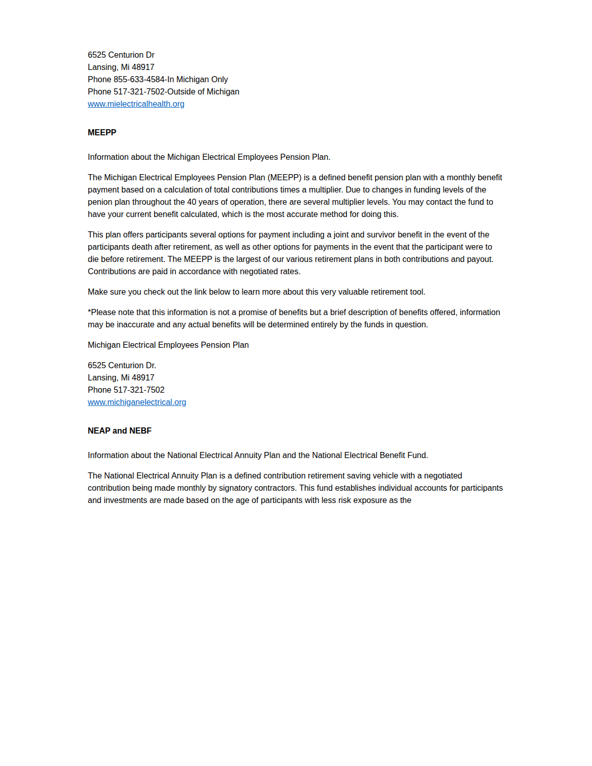6525 Centurion Dr
Lansing, Mi 48917
Phone 855-633-4584-In Michigan Only
Phone 517-321-7502-Outside of Michigan
www.mielectricalhealth.org
MEEPP
Information about the Michigan Electrical Employees Pension Plan.
The Michigan Electrical Employees Pension Plan (MEEPP) is a defined benefit pension plan with a monthly benefit payment based on a calculation of total contributions times a multiplier. Due to changes in funding levels of the penion plan throughout the 40 years of operation, there are several multiplier levels. You may contact the fund to have your current benefit calculated, which is the most accurate method for doing this.
This plan offers participants several options for payment including a joint and survivor benefit in the event of the participants death after retirement, as well as other options for payments in the event that the participant were to die before retirement. The MEEPP is the largest of our various retirement plans in both contributions and payout. Contributions are paid in accordance with negotiated rates.
Make sure you check out the link below to learn more about this very valuable retirement tool.
*Please note that this information is not a promise of benefits but a brief description of benefits offered, information may be inaccurate and any actual benefits will be determined entirely by the funds in question.
Michigan Electrical Employees Pension Plan
6525 Centurion Dr.
Lansing, Mi 48917
Phone 517-321-7502
www.michiganelectrical.org
NEAP and NEBF
Information about the National Electrical Annuity Plan and the National Electrical Benefit Fund.
The National Electrical Annuity Plan is a defined contribution retirement saving vehicle with a negotiated contribution being made monthly by signatory contractors. This fund establishes individual accounts for participants and investments are made based on the age of participants with less risk exposure as the